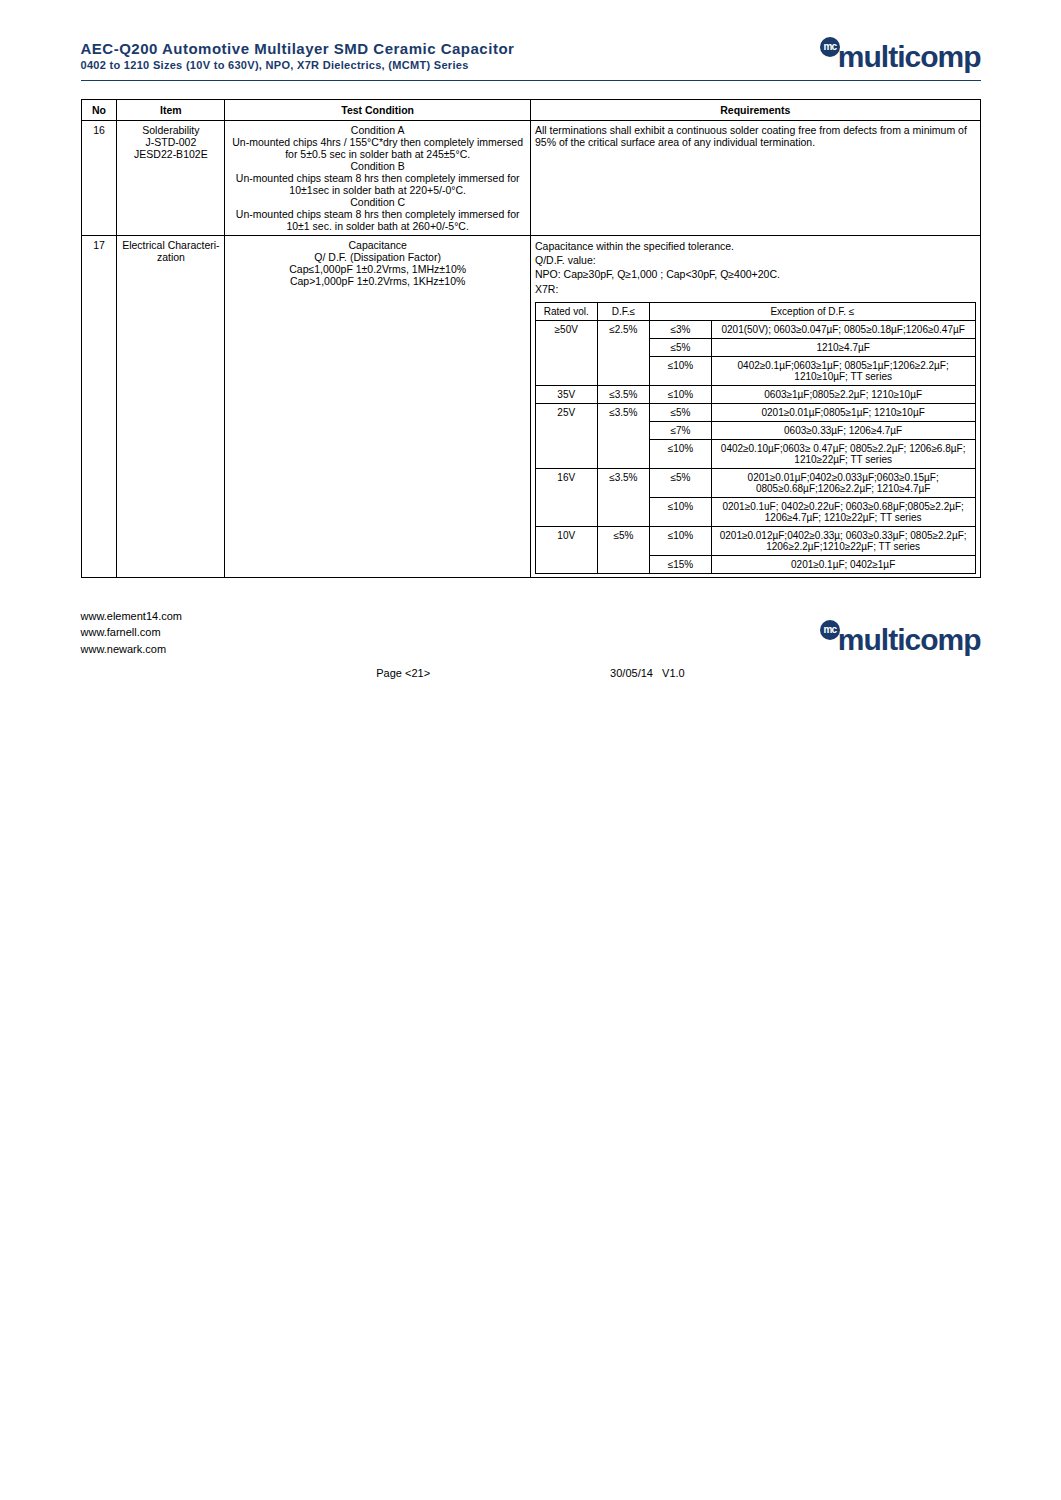AEC-Q200 Automotive Multilayer SMD Ceramic Capacitor
0402 to 1210 Sizes (10V to 630V), NPO, X7R Dielectrics, (MCMT) Series
mcmulticomp
| No | Item | Test Condition | Requirements |
| --- | --- | --- | --- |
| 16 | Solderability J-STD-002 JESD22-B102E | Condition A Un-mounted chips 4hrs / 155°C*dry then completely immersed for 5±0.5 sec in solder bath at 245±5°C. Condition B Un-mounted chips steam 8 hrs then completely immersed for 10±1sec in solder bath at 220+5/-0°C. Condition C Un-mounted chips steam 8 hrs then completely immersed for 10±1 sec. in solder bath at 260+0/-5°C. | All terminations shall exhibit a continuous solder coating free from defects from a minimum of 95% of the critical surface area of any individual termination. |
| 17 | Electrical Characteri-zation | Capacitance Q/ D.F. (Dissipation Factor) Cap≤1,000pF 1±0.2Vrms, 1MHz±10% Cap>1,000pF 1±0.2Vrms, 1KHz±10% | Capacitance within the specified tolerance. Q/D.F. value: NPO: Cap≥30pF, Q≥1,000 ; Cap<30pF, Q≥400+20C. X7R: / Rated vol. / D.F.≤ / Exception of D.F. ≤ / / --- / --- / --- / / ≥50V / ≤2.5% / ≤3% / 0201(50V); 0603≥0.047µF; 0805≥0.18µF;1206≥0.47µF / / ≤5% / 1210≥4.7µF / / ≤10% / 0402≥0.1µF;0603≥1µF; 0805≥1µF;1206≥2.2µF; 1210≥10µF; TT series / / 35V / ≤3.5% / ≤10% / 0603≥1µF;0805≥2.2µF; 1210≥10µF / / 25V / ≤3.5% / ≤5% / 0201≥0.01µF;0805≥1µF; 1210≥10µF / / ≤7% / 0603≥0.33µF; 1206≥4.7µF / / ≤10% / 0402≥0.10µF;0603≥ 0.47µF; 0805≥2.2µF; 1206≥6.8µF; 1210≥22µF; TT series / / 16V / ≤3.5% / ≤5% / 0201≥0.01µF;0402≥0.033µF;0603≥0.15µF; 0805≥0.68µF;1206≥2.2µF; 1210≥4.7µF / / ≤10% / 0201≥0.1uF; 0402≥0.22uF; 0603≥0.68µF;0805≥2.2µF; 1206≥4.7µF; 1210≥22µF; TT series / / 10V / ≤5% / ≤10% / 0201≥0.012µF;0402≥0.33µ; 0603≥0.33µF; 0805≥2.2µF; 1206≥2.2µF;1210≥22µF; TT series / / ≤15% / 0201≥0.1µF; 0402≥1µF / |
www.element14.com
www.farnell.com
www.newark.com
mcmulticomp
Page <21> 30/05/14 V1.0